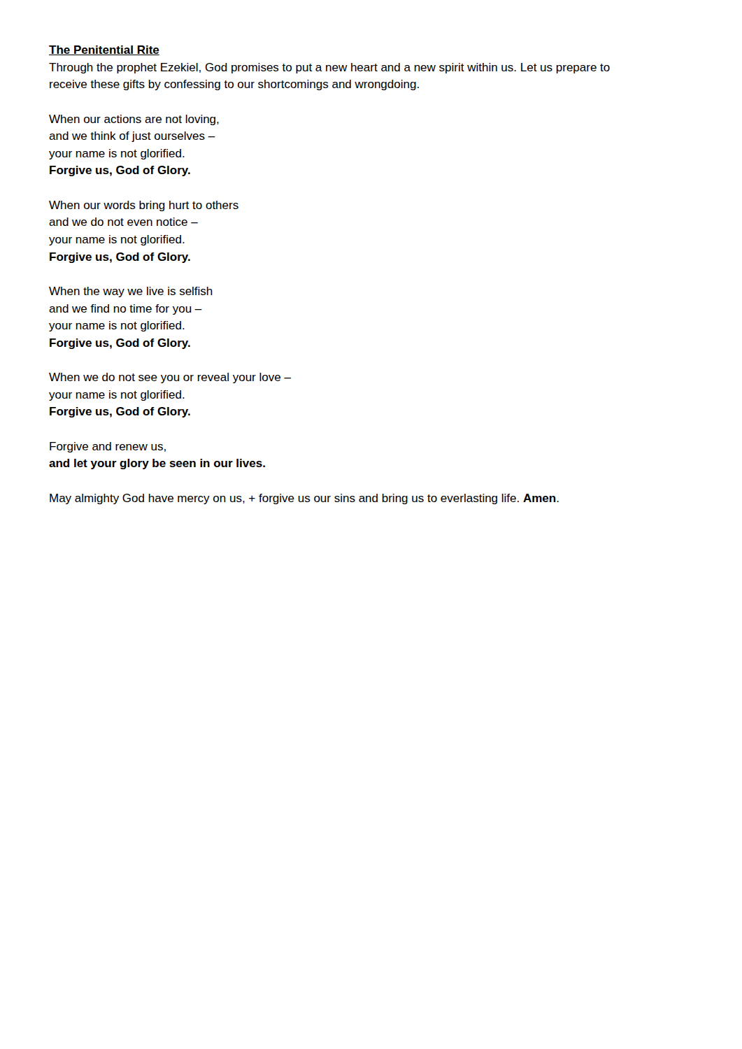The Penitential Rite
Through the prophet Ezekiel, God promises to put a new heart and a new spirit within us. Let us prepare to receive these gifts by confessing to our shortcomings and wrongdoing.
When our actions are not loving,
and we think of just ourselves –
your name is not glorified.
Forgive us, God of Glory.
When our words bring hurt to others
and we do not even notice –
your name is not glorified.
Forgive us, God of Glory.
When the way we live is selfish
and we find no time for you –
your name is not glorified.
Forgive us, God of Glory.
When we do not see you or reveal your love –
your name is not glorified.
Forgive us, God of Glory.
Forgive and renew us,
and let your glory be seen in our lives.
May almighty God have mercy on us, + forgive us our sins and bring us to everlasting life. Amen.